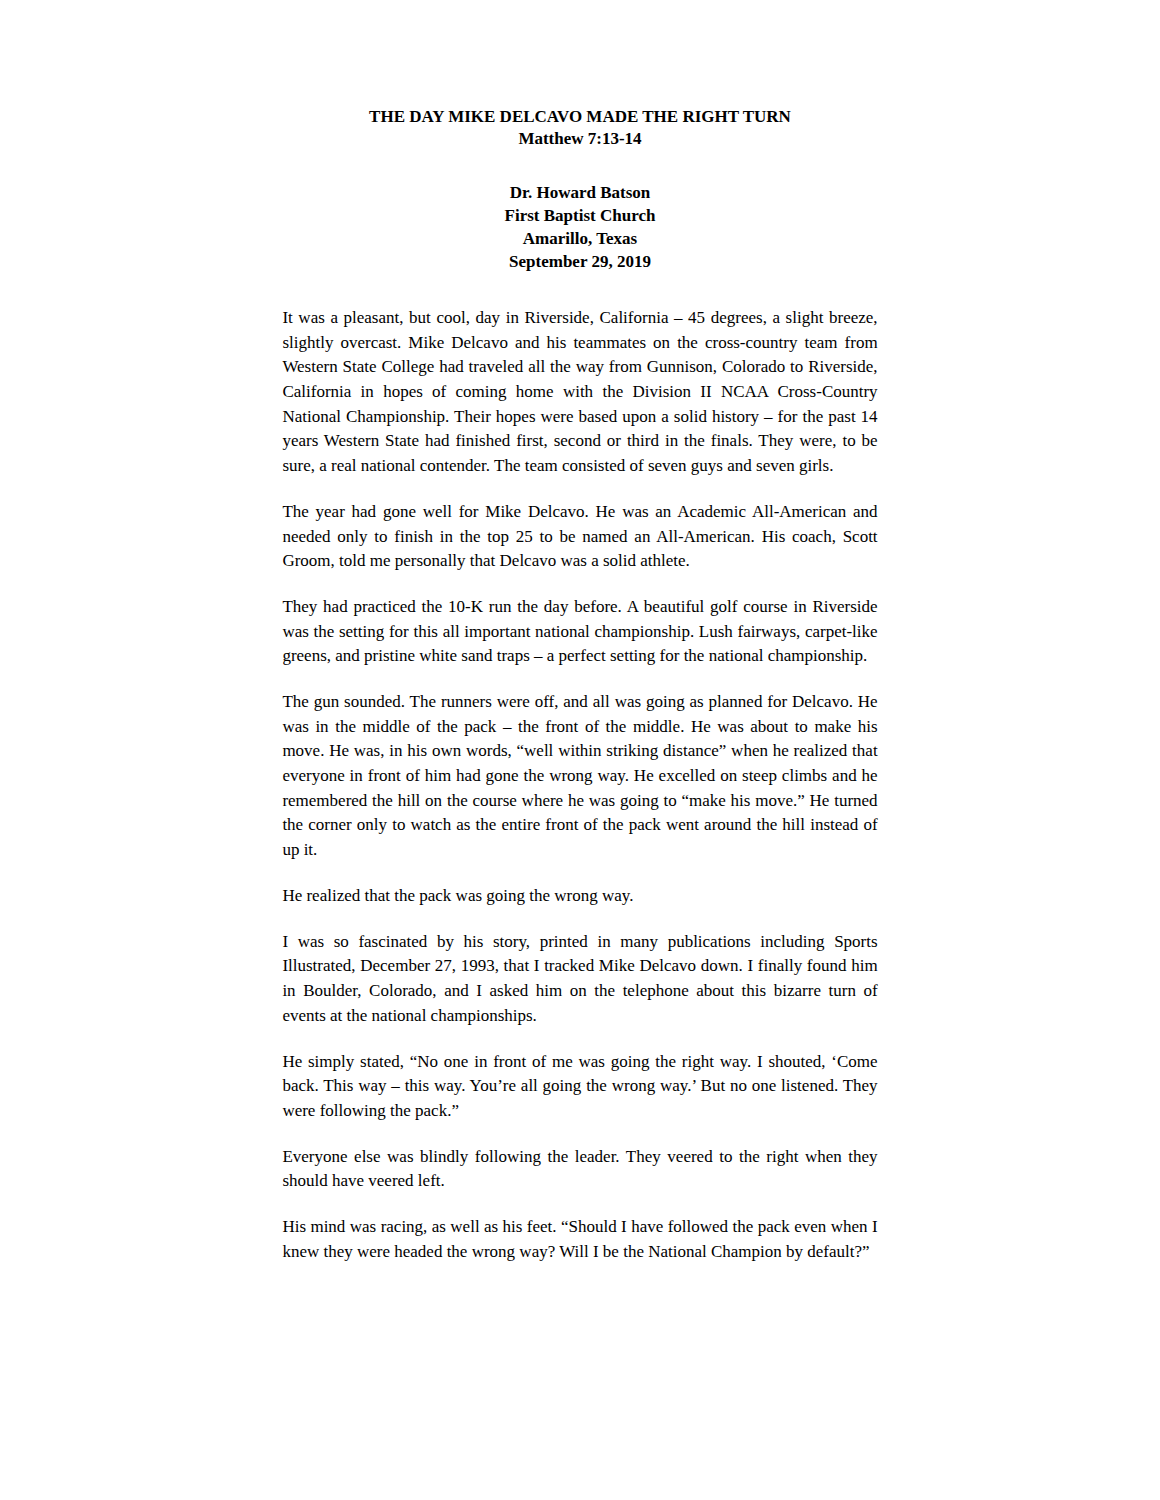The Day Mike Delcavo Made the Right Turn
Matthew 7:13-14
Dr. Howard Batson
First Baptist Church
Amarillo, Texas
September 29, 2019
It was a pleasant, but cool, day in Riverside, California – 45 degrees, a slight breeze, slightly overcast. Mike Delcavo and his teammates on the cross-country team from Western State College had traveled all the way from Gunnison, Colorado to Riverside, California in hopes of coming home with the Division II NCAA Cross-Country National Championship. Their hopes were based upon a solid history – for the past 14 years Western State had finished first, second or third in the finals. They were, to be sure, a real national contender. The team consisted of seven guys and seven girls.
The year had gone well for Mike Delcavo. He was an Academic All-American and needed only to finish in the top 25 to be named an All-American. His coach, Scott Groom, told me personally that Delcavo was a solid athlete.
They had practiced the 10-K run the day before. A beautiful golf course in Riverside was the setting for this all important national championship. Lush fairways, carpet-like greens, and pristine white sand traps – a perfect setting for the national championship.
The gun sounded. The runners were off, and all was going as planned for Delcavo. He was in the middle of the pack – the front of the middle. He was about to make his move. He was, in his own words, “well within striking distance” when he realized that everyone in front of him had gone the wrong way. He excelled on steep climbs and he remembered the hill on the course where he was going to “make his move.” He turned the corner only to watch as the entire front of the pack went around the hill instead of up it.
He realized that the pack was going the wrong way.
I was so fascinated by his story, printed in many publications including Sports Illustrated, December 27, 1993, that I tracked Mike Delcavo down. I finally found him in Boulder, Colorado, and I asked him on the telephone about this bizarre turn of events at the national championships.
He simply stated, “No one in front of me was going the right way. I shouted, ‘Come back. This way – this way. You’re all going the wrong way.’ But no one listened. They were following the pack.”
Everyone else was blindly following the leader. They veered to the right when they should have veered left.
His mind was racing, as well as his feet. “Should I have followed the pack even when I knew they were headed the wrong way? Will I be the National Champion by default?”